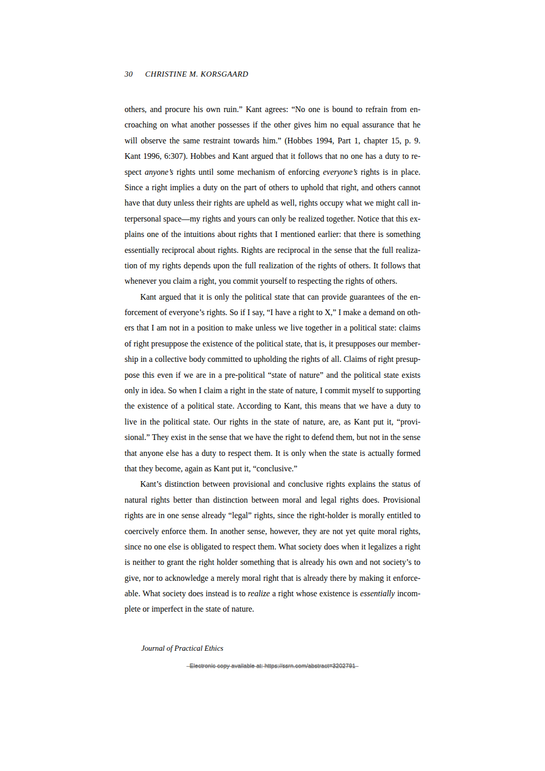30 Christine M. Korsgaard
others, and procure his own ruin.” Kant agrees: “No one is bound to refrain from encroaching on what another possesses if the other gives him no equal assurance that he will observe the same restraint towards him.” (Hobbes 1994, Part 1, chapter 15, p. 9. Kant 1996, 6:307). Hobbes and Kant argued that it follows that no one has a duty to respect anyone’s rights until some mechanism of enforcing everyone’s rights is in place. Since a right implies a duty on the part of others to uphold that right, and others cannot have that duty unless their rights are upheld as well, rights occupy what we might call interpersonal space—my rights and yours can only be realized together. Notice that this explains one of the intuitions about rights that I mentioned earlier: that there is something essentially reciprocal about rights. Rights are reciprocal in the sense that the full realization of my rights depends upon the full realization of the rights of others. It follows that whenever you claim a right, you commit yourself to respecting the rights of others.
Kant argued that it is only the political state that can provide guarantees of the enforcement of everyone’s rights. So if I say, “I have a right to X,” I make a demand on others that I am not in a position to make unless we live together in a political state: claims of right presuppose the existence of the political state, that is, it presupposes our membership in a collective body committed to upholding the rights of all. Claims of right presuppose this even if we are in a pre-political “state of nature” and the political state exists only in idea. So when I claim a right in the state of nature, I commit myself to supporting the existence of a political state. According to Kant, this means that we have a duty to live in the political state. Our rights in the state of nature, are, as Kant put it, “provisional.” They exist in the sense that we have the right to defend them, but not in the sense that anyone else has a duty to respect them. It is only when the state is actually formed that they become, again as Kant put it, “conclusive.”
Kant’s distinction between provisional and conclusive rights explains the status of natural rights better than distinction between moral and legal rights does. Provisional rights are in one sense already “legal” rights, since the right-holder is morally entitled to coercively enforce them. In another sense, however, they are not yet quite moral rights, since no one else is obligated to respect them. What society does when it legalizes a right is neither to grant the right holder something that is already his own and not society’s to give, nor to acknowledge a merely moral right that is already there by making it enforceable. What society does instead is to realize a right whose existence is essentially incomplete or imperfect in the state of nature.
Journal of Practical Ethics
Electronic copy available at: https://ssrn.com/abstract=3202791 Electronic copy available at: https://ssrn.com/abstract=3202791